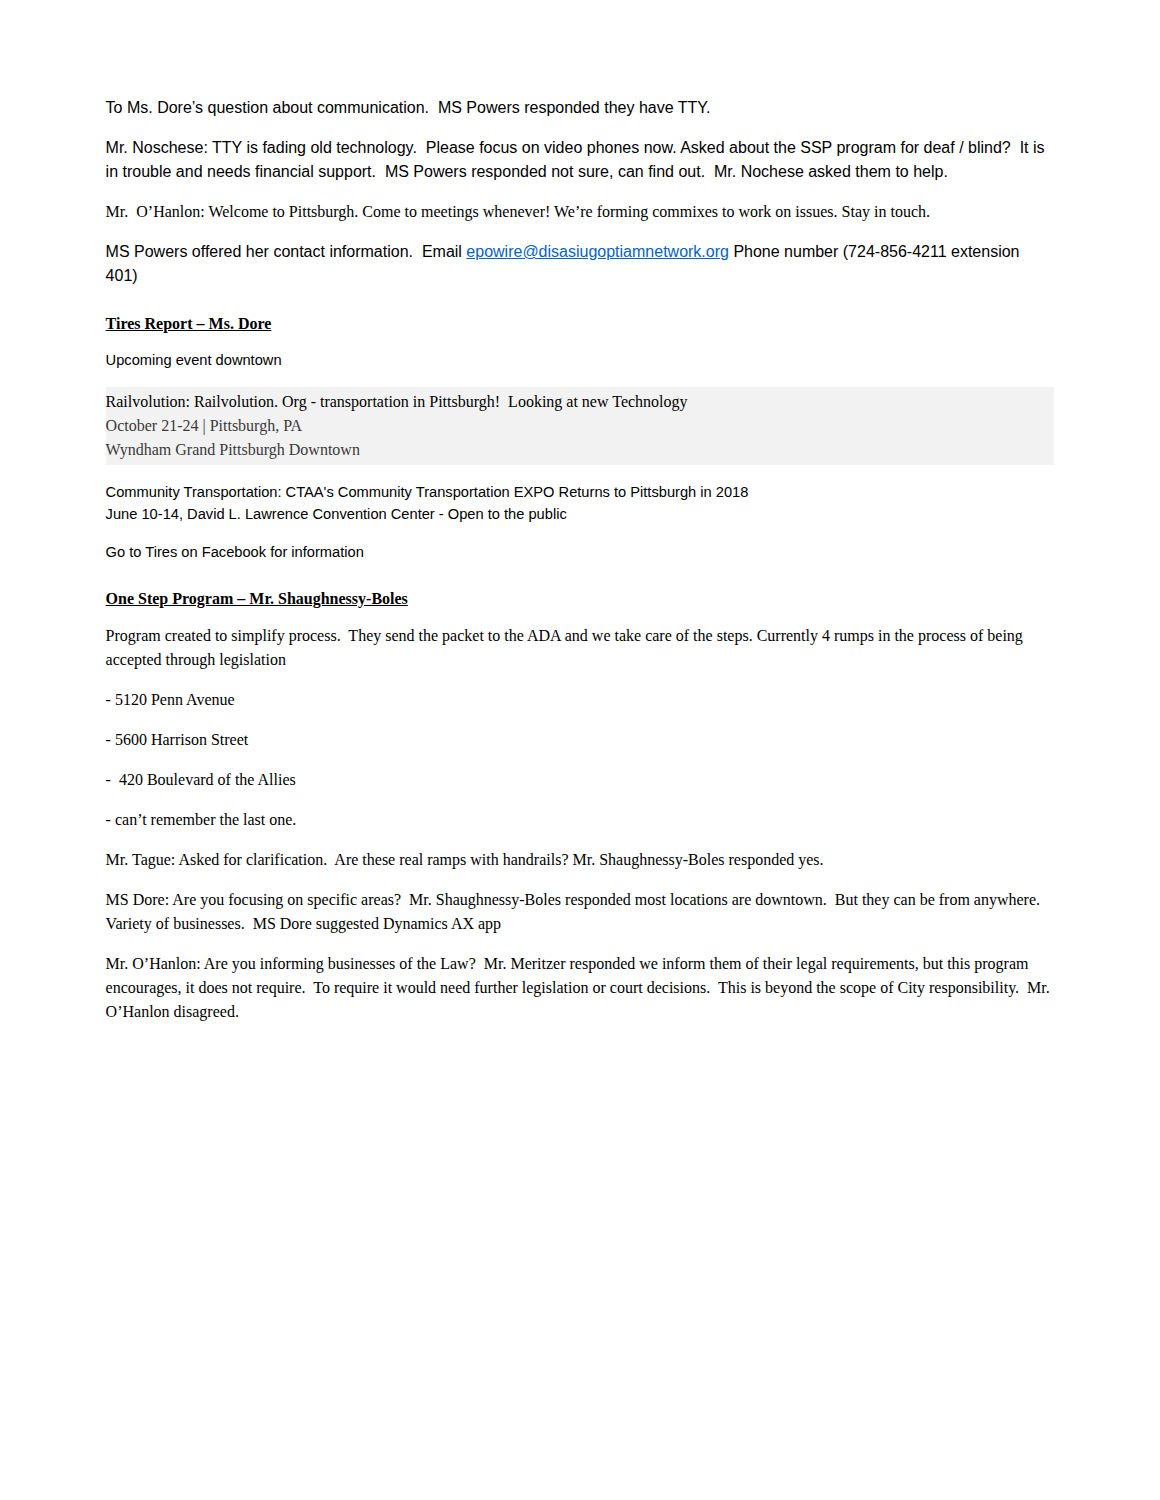To Ms. Dore’s question about communication. MS Powers responded they have TTY.
Mr. Noschese: TTY is fading old technology. Please focus on video phones now. Asked about the SSP program for deaf / blind? It is in trouble and needs financial support. MS Powers responded not sure, can find out. Mr. Nochese asked them to help.
Mr. O’Hanlon: Welcome to Pittsburgh. Come to meetings whenever! We’re forming commixes to work on issues. Stay in touch.
MS Powers offered her contact information. Email epowire@disasiugoptiamnetwork.org Phone number (724-856-4211 extension 401)
Tires Report – Ms. Dore
Upcoming event downtown
Railvolution: Railvolution. Org - transportation in Pittsburgh! Looking at new Technology
October 21-24 | Pittsburgh, PA
Wyndham Grand Pittsburgh Downtown
Community Transportation: CTAA's Community Transportation EXPO Returns to Pittsburgh in 2018
June 10-14, David L. Lawrence Convention Center - Open to the public
Go to Tires on Facebook for information
One Step Program – Mr. Shaughnessy-Boles
Program created to simplify process. They send the packet to the ADA and we take care of the steps. Currently 4 rumps in the process of being accepted through legislation
- 5120 Penn Avenue
- 5600 Harrison Street
- 420 Boulevard of the Allies
- can’t remember the last one.
Mr. Tague: Asked for clarification. Are these real ramps with handrails? Mr. Shaughnessy-Boles responded yes.
MS Dore: Are you focusing on specific areas? Mr. Shaughnessy-Boles responded most locations are downtown. But they can be from anywhere. Variety of businesses. MS Dore suggested Dynamics AX app
Mr. O’Hanlon: Are you informing businesses of the Law? Mr. Meritzer responded we inform them of their legal requirements, but this program encourages, it does not require. To require it would need further legislation or court decisions. This is beyond the scope of City responsibility. Mr. O’Hanlon disagreed.